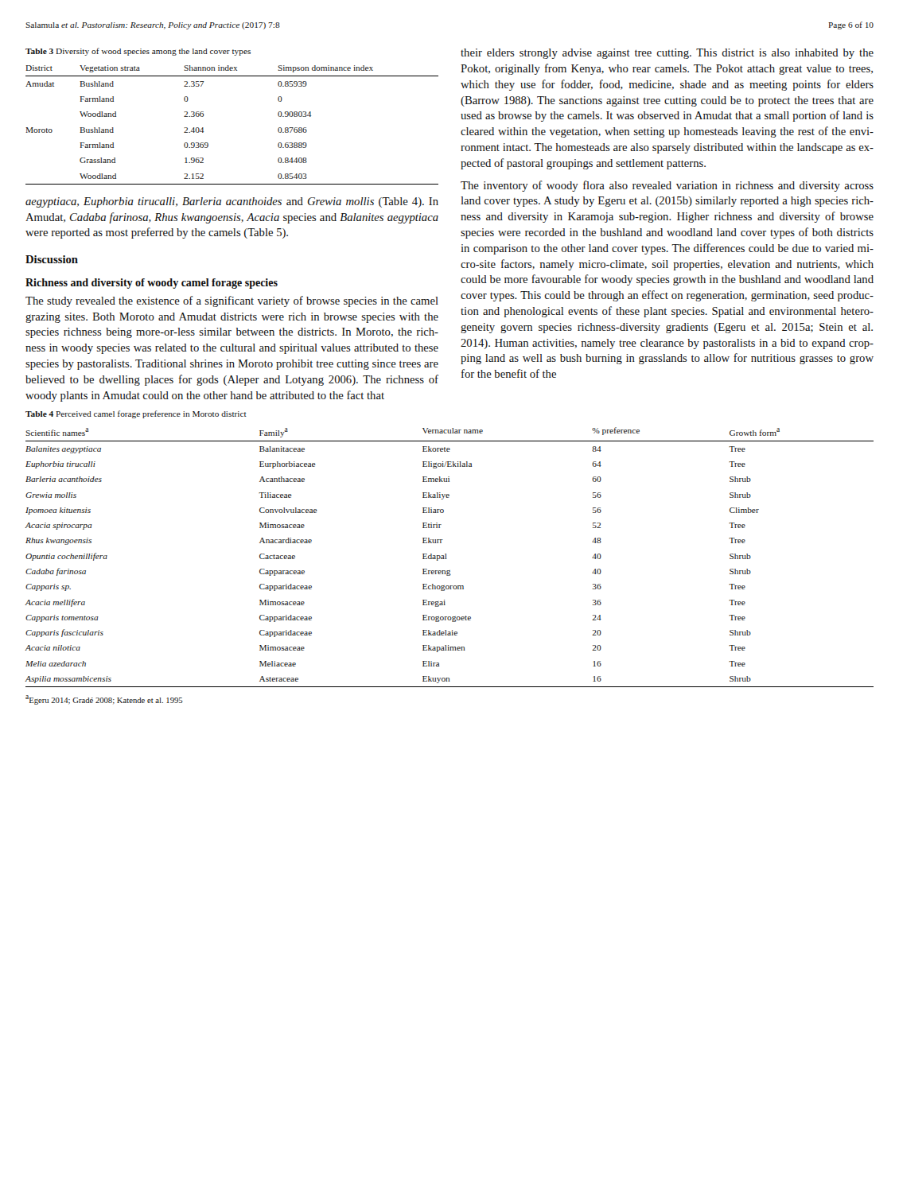Salamula et al. Pastoralism: Research, Policy and Practice (2017) 7:8
Page 6 of 10
Table 3 Diversity of wood species among the land cover types
| District | Vegetation strata | Shannon index | Simpson dominance index |
| --- | --- | --- | --- |
| Amudat | Bushland | 2.357 | 0.85939 |
| | Farmland | 0 | 0 |
| | Woodland | 2.366 | 0.908034 |
| Moroto | Bushland | 2.404 | 0.87686 |
| | Farmland | 0.9369 | 0.63889 |
| | Grassland | 1.962 | 0.84408 |
| | Woodland | 2.152 | 0.85403 |
aegyptiaca, Euphorbia tirucalli, Barleria acanthoides and Grewia mollis (Table 4). In Amudat, Cadaba farinosa, Rhus kwangoensis, Acacia species and Balanites aegyptiaca were reported as most preferred by the camels (Table 5).
Discussion
Richness and diversity of woody camel forage species
The study revealed the existence of a significant variety of browse species in the camel grazing sites. Both Moroto and Amudat districts were rich in browse species with the species richness being more-or-less similar between the districts. In Moroto, the richness in woody species was related to the cultural and spiritual values attributed to these species by pastoralists. Traditional shrines in Moroto prohibit tree cutting since trees are believed to be dwelling places for gods (Aleper and Lotyang 2006). The richness of woody plants in Amudat could on the other hand be attributed to the fact that
their elders strongly advise against tree cutting. This district is also inhabited by the Pokot, originally from Kenya, who rear camels. The Pokot attach great value to trees, which they use for fodder, food, medicine, shade and as meeting points for elders (Barrow 1988). The sanctions against tree cutting could be to protect the trees that are used as browse by the camels. It was observed in Amudat that a small portion of land is cleared within the vegetation, when setting up homesteads leaving the rest of the environment intact. The homesteads are also sparsely distributed within the landscape as expected of pastoral groupings and settlement patterns.
The inventory of woody flora also revealed variation in richness and diversity across land cover types. A study by Egeru et al. (2015b) similarly reported a high species richness and diversity in Karamoja sub-region. Higher richness and diversity of browse species were recorded in the bushland and woodland land cover types of both districts in comparison to the other land cover types. The differences could be due to varied micro-site factors, namely micro-climate, soil properties, elevation and nutrients, which could be more favourable for woody species growth in the bushland and woodland land cover types. This could be through an effect on regeneration, germination, seed production and phenological events of these plant species. Spatial and environmental heterogeneity govern species richness-diversity gradients (Egeru et al. 2015a; Stein et al. 2014). Human activities, namely tree clearance by pastoralists in a bid to expand cropping land as well as bush burning in grasslands to allow for nutritious grasses to grow for the benefit of the
Table 4 Perceived camel forage preference in Moroto district
| Scientific names a | Family a | Vernacular name | % preference | Growth form a |
| --- | --- | --- | --- | --- |
| Balanites aegyptiaca | Balanitaceae | Ekorete | 84 | Tree |
| Euphorbia tirucalli | Eurphorbiaceae | Eligoi/Ekilala | 64 | Tree |
| Barleria acanthoides | Acanthaceae | Emekui | 60 | Shrub |
| Grewia mollis | Tiliaceae | Ekaliye | 56 | Shrub |
| Ipomoea kituensis | Convolvulaceae | Eliaro | 56 | Climber |
| Acacia spirocarpa | Mimosaceae | Etirir | 52 | Tree |
| Rhus kwangoensis | Anacardiaceae | Ekurr | 48 | Tree |
| Opuntia cochenillifera | Cactaceae | Edapal | 40 | Shrub |
| Cadaba farinosa | Capparaceae | Erereng | 40 | Shrub |
| Capparis sp. | Capparidaceae | Echogorom | 36 | Tree |
| Acacia mellifera | Mimosaceae | Eregai | 36 | Tree |
| Capparis tomentosa | Capparidaceae | Erogorogoete | 24 | Tree |
| Capparis fascicularis | Capparidaceae | Ekadelaie | 20 | Shrub |
| Acacia nilotica | Mimosaceae | Ekapalimen | 20 | Tree |
| Melia azedarach | Meliaceae | Elira | 16 | Tree |
| Aspilia mossambicensis | Asteraceae | Ekuyon | 16 | Shrub |
aEgeru 2014; Gradé 2008; Katende et al. 1995